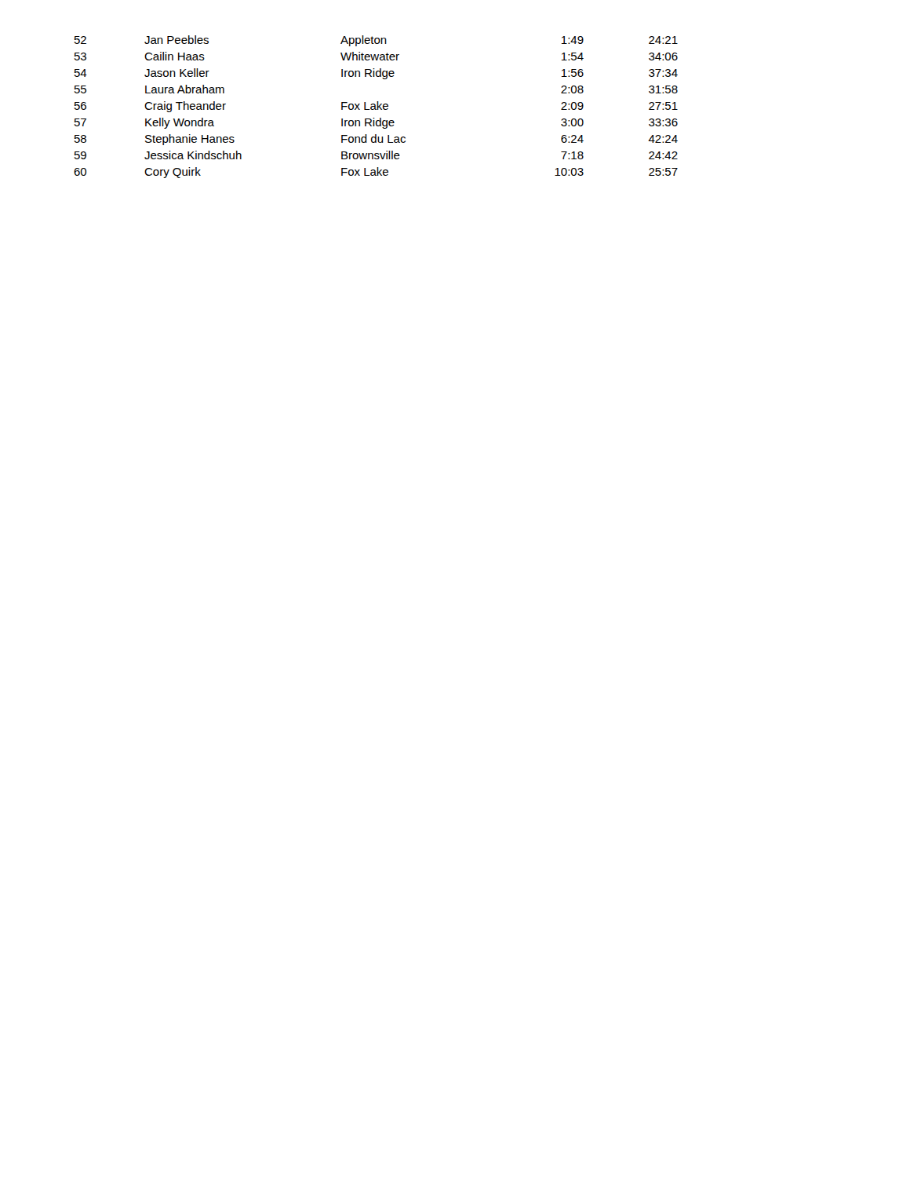| 52 | Jan Peebles | Appleton | 1:49 | 24:21 |
| 53 | Cailin Haas | Whitewater | 1:54 | 34:06 |
| 54 | Jason Keller | Iron Ridge | 1:56 | 37:34 |
| 55 | Laura Abraham | | 2:08 | 31:58 |
| 56 | Craig Theander | Fox Lake | 2:09 | 27:51 |
| 57 | Kelly Wondra | Iron Ridge | 3:00 | 33:36 |
| 58 | Stephanie Hanes | Fond du Lac | 6:24 | 42:24 |
| 59 | Jessica Kindschuh | Brownsville | 7:18 | 24:42 |
| 60 | Cory Quirk | Fox Lake | 10:03 | 25:57 |